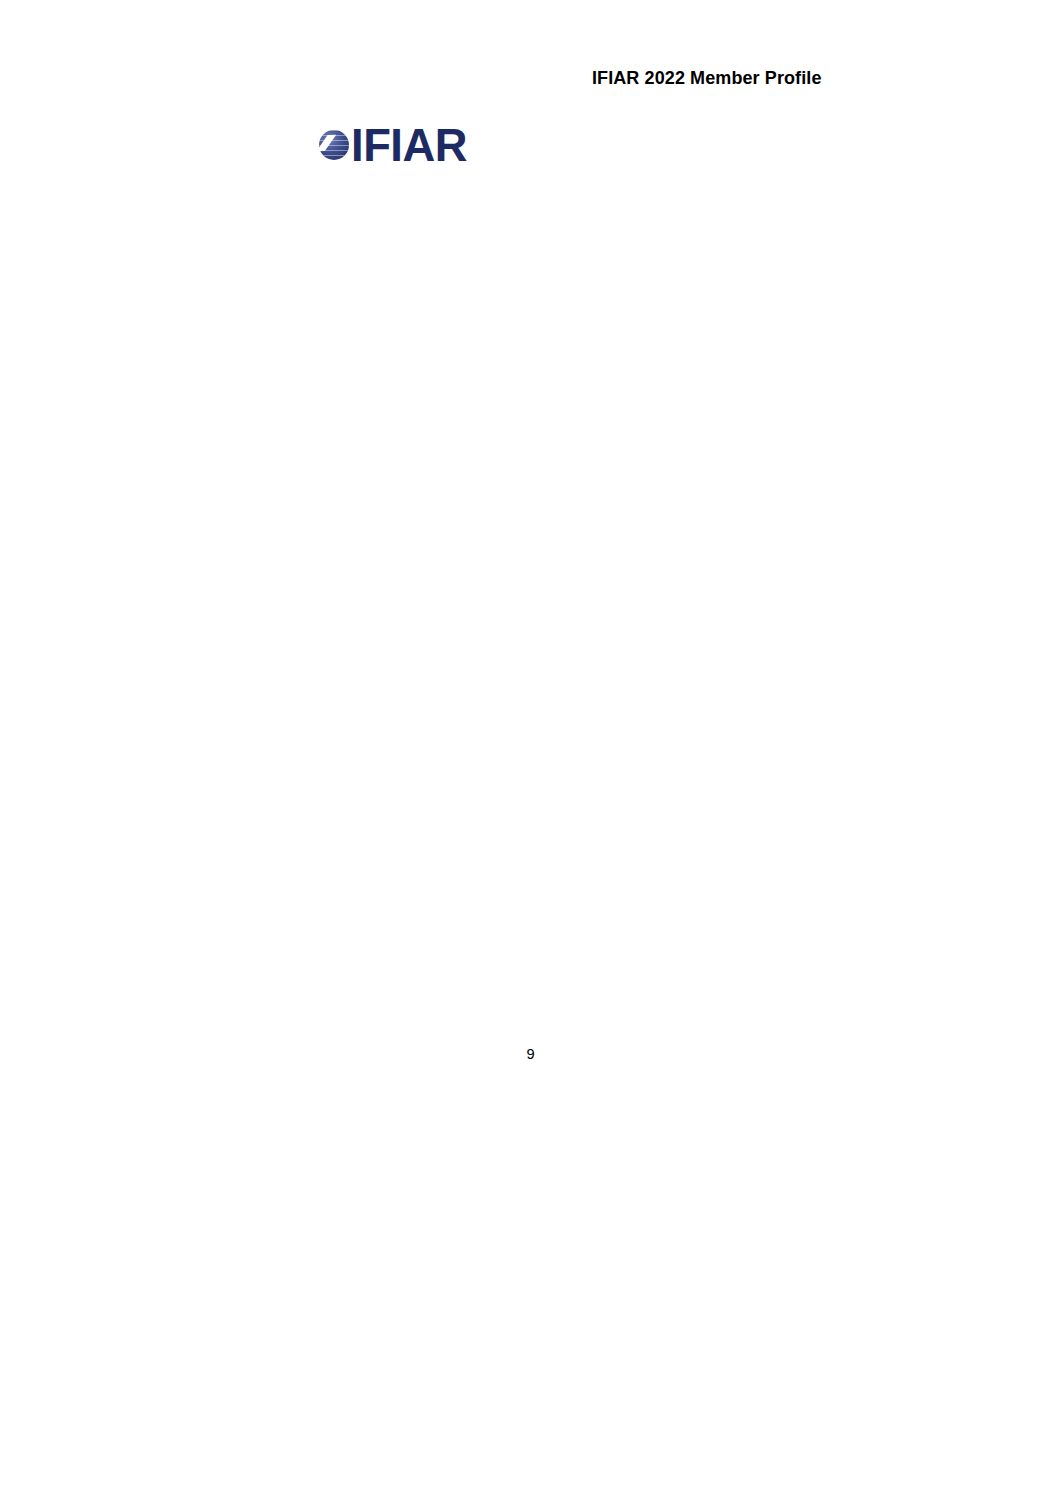IFIAR 2022 Member Profile
IFIAR
9